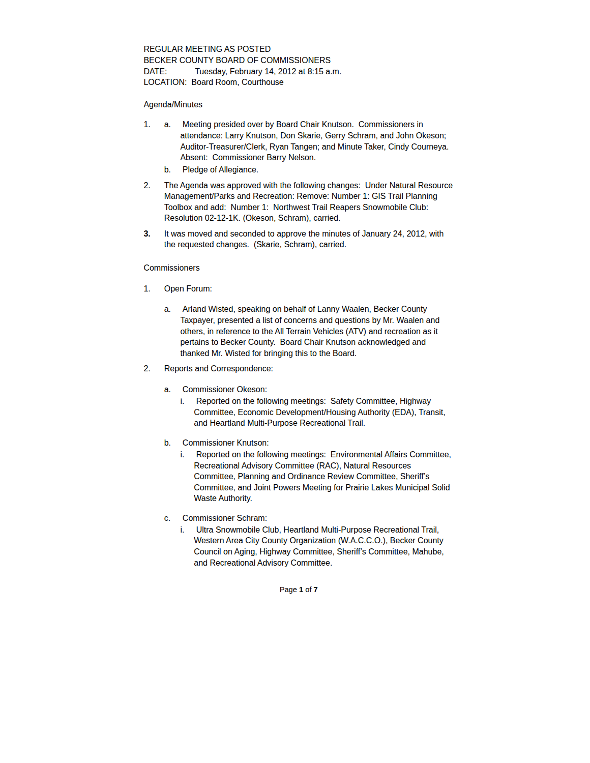REGULAR MEETING AS POSTED
BECKER COUNTY BOARD OF COMMISSIONERS
DATE: Tuesday, February 14, 2012 at 8:15 a.m.
LOCATION: Board Room, Courthouse
Agenda/Minutes
1.
a. Meeting presided over by Board Chair Knutson. Commissioners in attendance: Larry Knutson, Don Skarie, Gerry Schram, and John Okeson; Auditor-Treasurer/Clerk, Ryan Tangen; and Minute Taker, Cindy Courneya. Absent: Commissioner Barry Nelson.
b. Pledge of Allegiance.
2. The Agenda was approved with the following changes: Under Natural Resource Management/Parks and Recreation: Remove: Number 1: GIS Trail Planning Toolbox and add: Number 1: Northwest Trail Reapers Snowmobile Club: Resolution 02-12-1K. (Okeson, Schram), carried.
3. It was moved and seconded to approve the minutes of January 24, 2012, with the requested changes. (Skarie, Schram), carried.
Commissioners
1. Open Forum:
a. Arland Wisted, speaking on behalf of Lanny Waalen, Becker County Taxpayer, presented a list of concerns and questions by Mr. Waalen and others, in reference to the All Terrain Vehicles (ATV) and recreation as it pertains to Becker County. Board Chair Knutson acknowledged and thanked Mr. Wisted for bringing this to the Board.
2. Reports and Correspondence:
a. Commissioner Okeson:
i. Reported on the following meetings: Safety Committee, Highway Committee, Economic Development/Housing Authority (EDA), Transit, and Heartland Multi-Purpose Recreational Trail.
b. Commissioner Knutson:
i. Reported on the following meetings: Environmental Affairs Committee, Recreational Advisory Committee (RAC), Natural Resources Committee, Planning and Ordinance Review Committee, Sheriff’s Committee, and Joint Powers Meeting for Prairie Lakes Municipal Solid Waste Authority.
c. Commissioner Schram:
i. Ultra Snowmobile Club, Heartland Multi-Purpose Recreational Trail, Western Area City County Organization (W.A.C.C.O.), Becker County Council on Aging, Highway Committee, Sheriff’s Committee, Mahube, and Recreational Advisory Committee.
Page 1 of 7